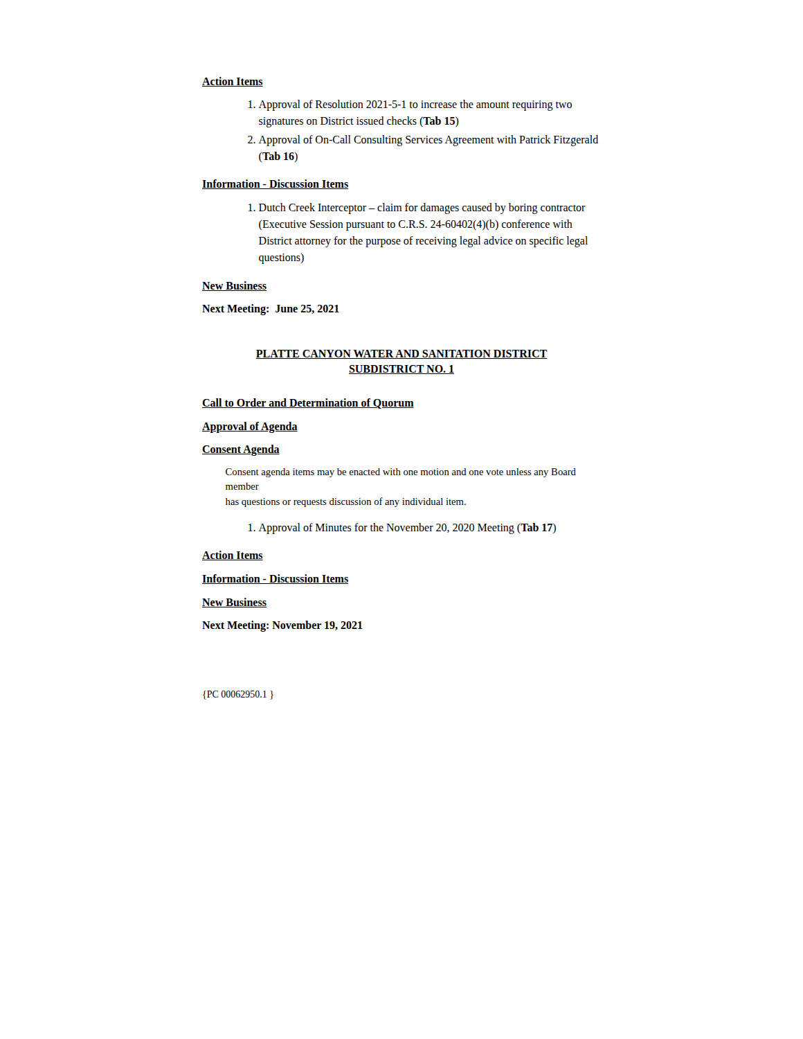Action Items
Approval of Resolution 2021-5-1 to increase the amount requiring two signatures on District issued checks (Tab 15)
Approval of On-Call Consulting Services Agreement with Patrick Fitzgerald (Tab 16)
Information - Discussion Items
Dutch Creek Interceptor – claim for damages caused by boring contractor (Executive Session pursuant to C.R.S. 24-60402(4)(b) conference with District attorney for the purpose of receiving legal advice on specific legal questions)
New Business
Next Meeting: June 25, 2021
PLATTE CANYON WATER AND SANITATION DISTRICT
SUBDISTRICT NO. 1
Call to Order and Determination of Quorum
Approval of Agenda
Consent Agenda
Consent agenda items may be enacted with one motion and one vote unless any Board member
has questions or requests discussion of any individual item.
Approval of Minutes for the November 20, 2020 Meeting (Tab 17)
Action Items
Information - Discussion Items
New Business
Next Meeting: November 19, 2021
{PC 00062950.1 }